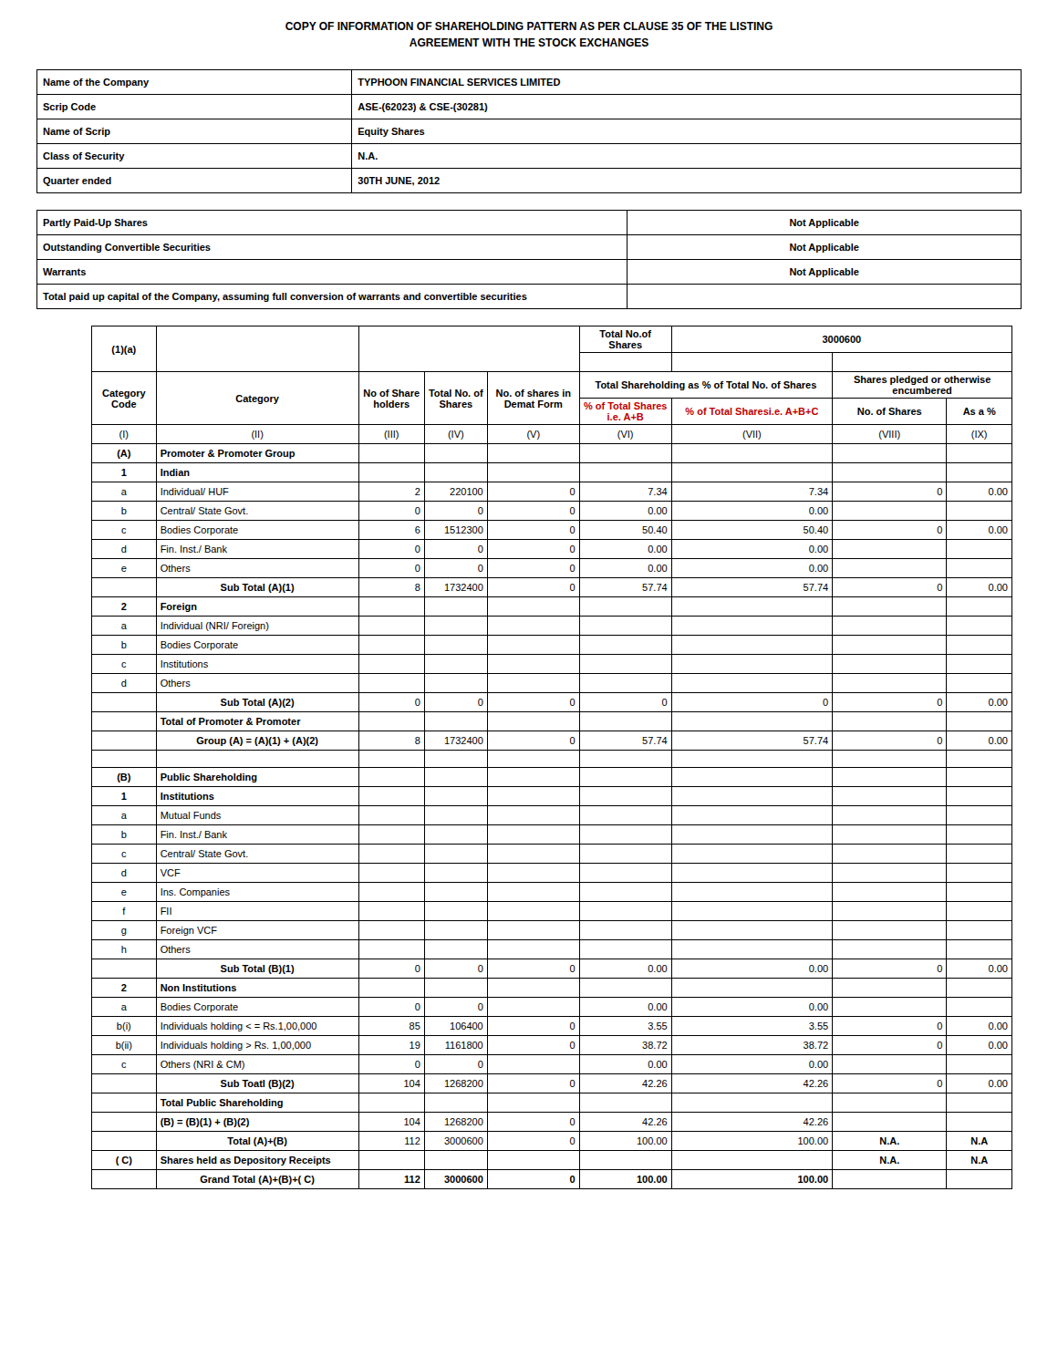COPY OF INFORMATION OF SHAREHOLDING PATTERN AS PER CLAUSE 35 OF THE LISTING
AGREEMENT WITH THE STOCK EXCHANGES
| Name of the Company | TYPHOON FINANCIAL SERVICES LIMITED |
| Scrip Code | ASE-(62023) & CSE-(30281) |
| Name of Scrip | Equity Shares |
| Class of Security | N.A. |
| Quarter ended | 30TH JUNE, 2012 |
| Partly Paid-Up Shares | Not Applicable |
| Outstanding Convertible Securities | Not Applicable |
| Warrants | Not Applicable |
| Total paid up capital of the Company, assuming full conversion of warrants and convertible securities | |
| (1)(a) | | | Total No.of Shares | 3000600 |
| --- | --- | --- | --- | --- |
| Category Code | Category | No of Share holders | Total No. of Shares | No. of shares in Demat Form | Total Shareholding as % of Total No. of Shares | Shares pledged or otherwise encumbered |
| % of Total Shares i.e. A+B | % of Total Sharesi.e. A+B+C | No. of Shares | As a % |
| (I) | (II) | (III) | (IV) | (V) | (VI) | (VII) | (VIII) | (IX) |
| (A) | Promoter & Promoter Group | | | | | | | |
| 1 | Indian | | | | | | | |
| a | Individual/ HUF | 2 | 220100 | 0 | 7.34 | 7.34 | 0 | 0.00 |
| b | Central/ State Govt. | 0 | 0 | 0 | 0.00 | 0.00 | | |
| c | Bodies Corporate | 6 | 1512300 | 0 | 50.40 | 50.40 | 0 | 0.00 |
| d | Fin. Inst./ Bank | 0 | 0 | 0 | 0.00 | 0.00 | | |
| e | Others | 0 | 0 | 0 | 0.00 | 0.00 | | |
| | Sub Total (A)(1) | 8 | 1732400 | 0 | 57.74 | 57.74 | 0 | 0.00 |
| 2 | Foreign | | | | | | | |
| a | Individual (NRI/ Foreign) | | | | | | | |
| b | Bodies Corporate | | | | | | | |
| c | Institutions | | | | | | | |
| d | Others | | | | | | | |
| | Sub Total (A)(2) | 0 | 0 | 0 | 0 | 0 | 0 | 0.00 |
| | Total of Promoter & Promoter | | | | | | | |
| | Group (A) = (A)(1) + (A)(2) | 8 | 1732400 | 0 | 57.74 | 57.74 | 0 | 0.00 |
| (B) | Public Shareholding | | | | | | | |
| 1 | Institutions | | | | | | | |
| a | Mutual Funds | | | | | | | |
| b | Fin. Inst./ Bank | | | | | | | |
| c | Central/ State Govt. | | | | | | | |
| d | VCF | | | | | | | |
| e | Ins. Companies | | | | | | | |
| f | FII | | | | | | | |
| g | Foreign VCF | | | | | | | |
| h | Others | | | | | | | |
| | Sub Total (B)(1) | 0 | 0 | 0 | 0.00 | 0.00 | 0 | 0.00 |
| 2 | Non Institutions | | | | | | | |
| a | Bodies Corporate | 0 | 0 | | 0.00 | 0.00 | | |
| b(i) | Individuals holding < = Rs.1,00,000 | 85 | 106400 | 0 | 3.55 | 3.55 | 0 | 0.00 |
| b(ii) | Individuals holding > Rs. 1,00,000 | 19 | 1161800 | 0 | 38.72 | 38.72 | 0 | 0.00 |
| c | Others (NRI & CM) | 0 | 0 | | 0.00 | 0.00 | | |
| | Sub Toatl (B)(2) | 104 | 1268200 | 0 | 42.26 | 42.26 | 0 | 0.00 |
| | Total Public Shareholding | | | | | | | |
| | (B) = (B)(1) + (B)(2) | 104 | 1268200 | 0 | 42.26 | 42.26 | | |
| | Total (A)+(B) | 112 | 3000600 | 0 | 100.00 | 100.00 | N.A. | N.A |
| ( C) | Shares held as Depository Receipts | | | | | | N.A. | N.A |
| | Grand Total (A)+(B)+( C) | 112 | 3000600 | 0 | 100.00 | 100.00 | | |